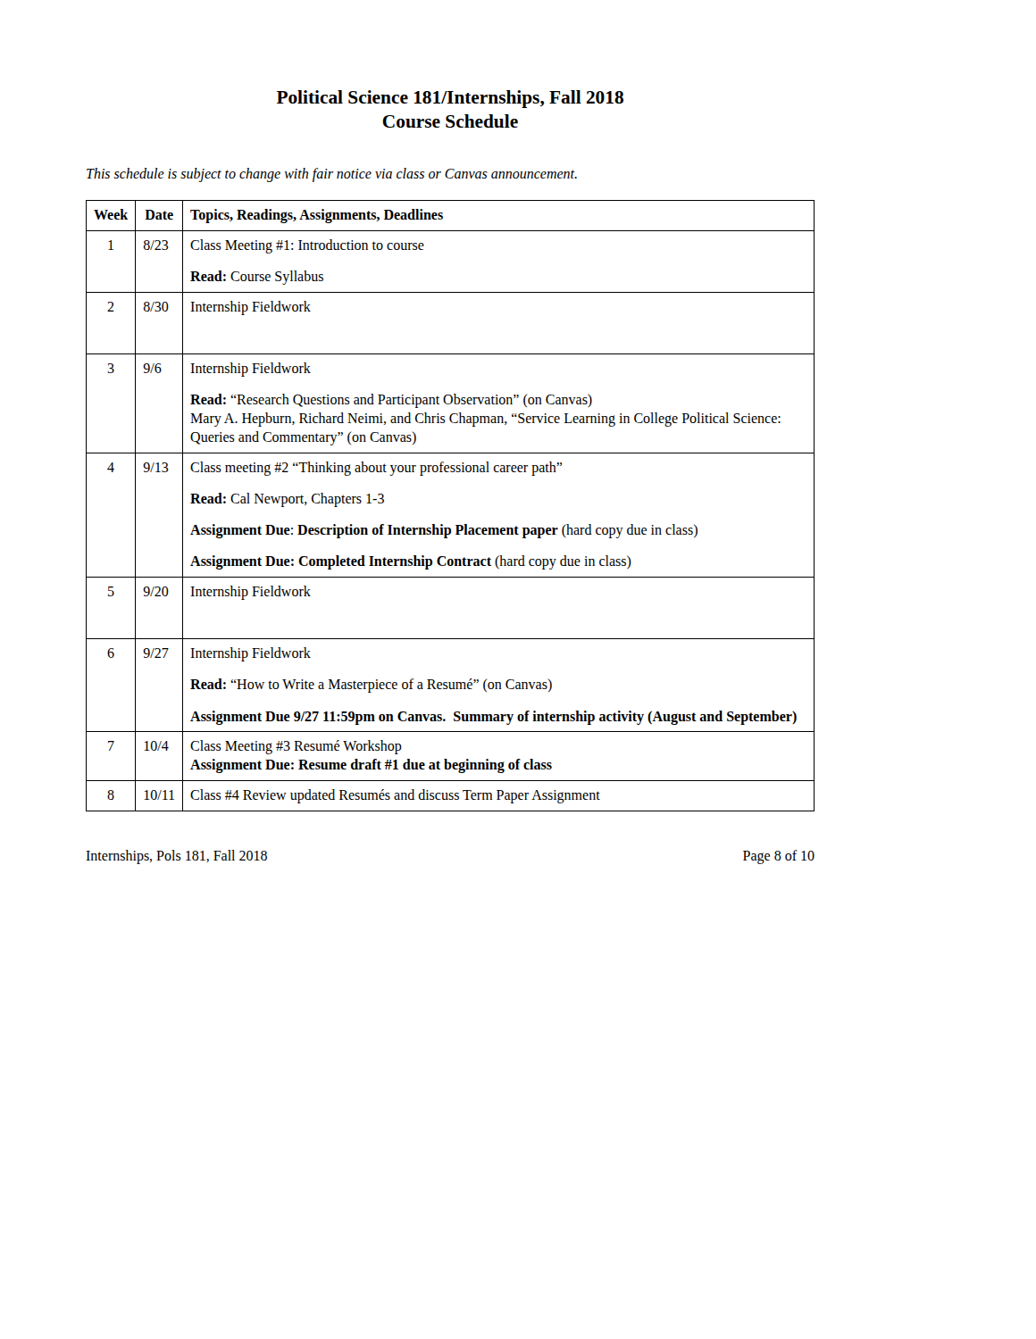Political Science 181/Internships, Fall 2018
Course Schedule
This schedule is subject to change with fair notice via class or Canvas announcement.
| Week | Date | Topics, Readings, Assignments, Deadlines |
| --- | --- | --- |
| 1 | 8/23 | Class Meeting #1: Introduction to course Read: Course Syllabus |
| 2 | 8/30 | Internship Fieldwork |
| 3 | 9/6 | Internship Fieldwork Read: “Research Questions and Participant Observation” (on Canvas) Mary A. Hepburn, Richard Neimi, and Chris Chapman, “Service Learning in College Political Science: Queries and Commentary” (on Canvas) |
| 4 | 9/13 | Class meeting #2 “Thinking about your professional career path” Read: Cal Newport, Chapters 1-3 Assignment Due : Description of Internship Placement paper (hard copy due in class) Assignment Due: Completed Internship Contract (hard copy due in class) |
| 5 | 9/20 | Internship Fieldwork |
| 6 | 9/27 | Internship Fieldwork Read: “How to Write a Masterpiece of a Resumé” (on Canvas) Assignment Due 9/27 11:59pm on Canvas. Summary of internship activity (August and September) |
| 7 | 10/4 | Class Meeting #3 Resumé Workshop Assignment Due: Resume draft #1 due at beginning of class |
| 8 | 10/11 | Class #4 Review updated Resumés and discuss Term Paper Assignment |
Internships, Pols 181, Fall 2018 Page 8 of 10